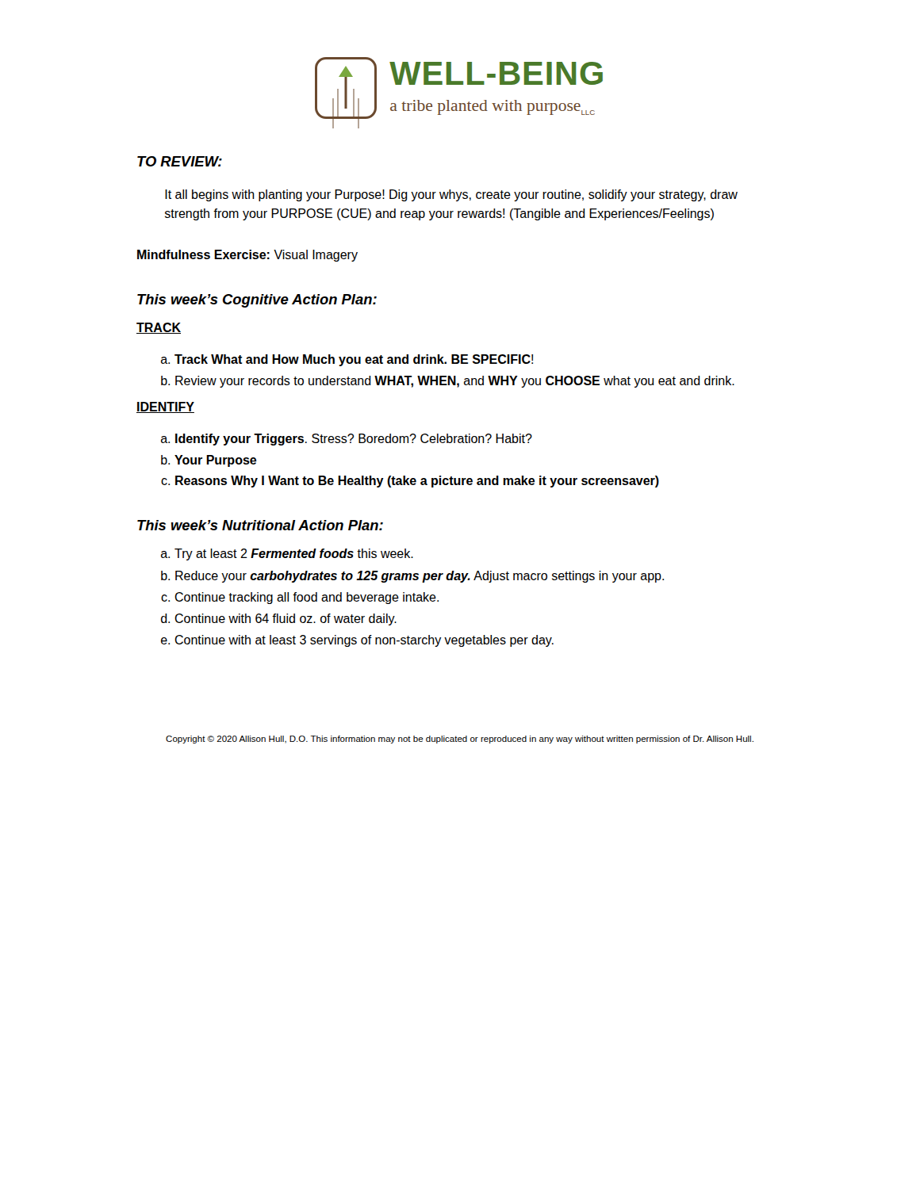WELL-BEING
a tribe planted with purposeLLC
TO REVIEW:
It all begins with planting your Purpose! Dig your whys, create your routine, solidify your strategy, draw strength from your PURPOSE (CUE) and reap your rewards! (Tangible and Experiences/Feelings)
Mindfulness Exercise: Visual Imagery
This week’s Cognitive Action Plan:
TRACK
Track What and How Much you eat and drink. BE SPECIFIC!
Review your records to understand WHAT, WHEN, and WHY you CHOOSE what you eat and drink.
IDENTIFY
Identify your Triggers. Stress? Boredom? Celebration? Habit?
Your Purpose
Reasons Why I Want to Be Healthy (take a picture and make it your screensaver)
This week’s Nutritional Action Plan:
Try at least 2 Fermented foods this week.
Reduce your carbohydrates to 125 grams per day. Adjust macro settings in your app.
Continue tracking all food and beverage intake.
Continue with 64 fluid oz. of water daily.
Continue with at least 3 servings of non-starchy vegetables per day.
Copyright © 2020 Allison Hull, D.O. This information may not be duplicated or reproduced in any way without written permission of Dr. Allison Hull.